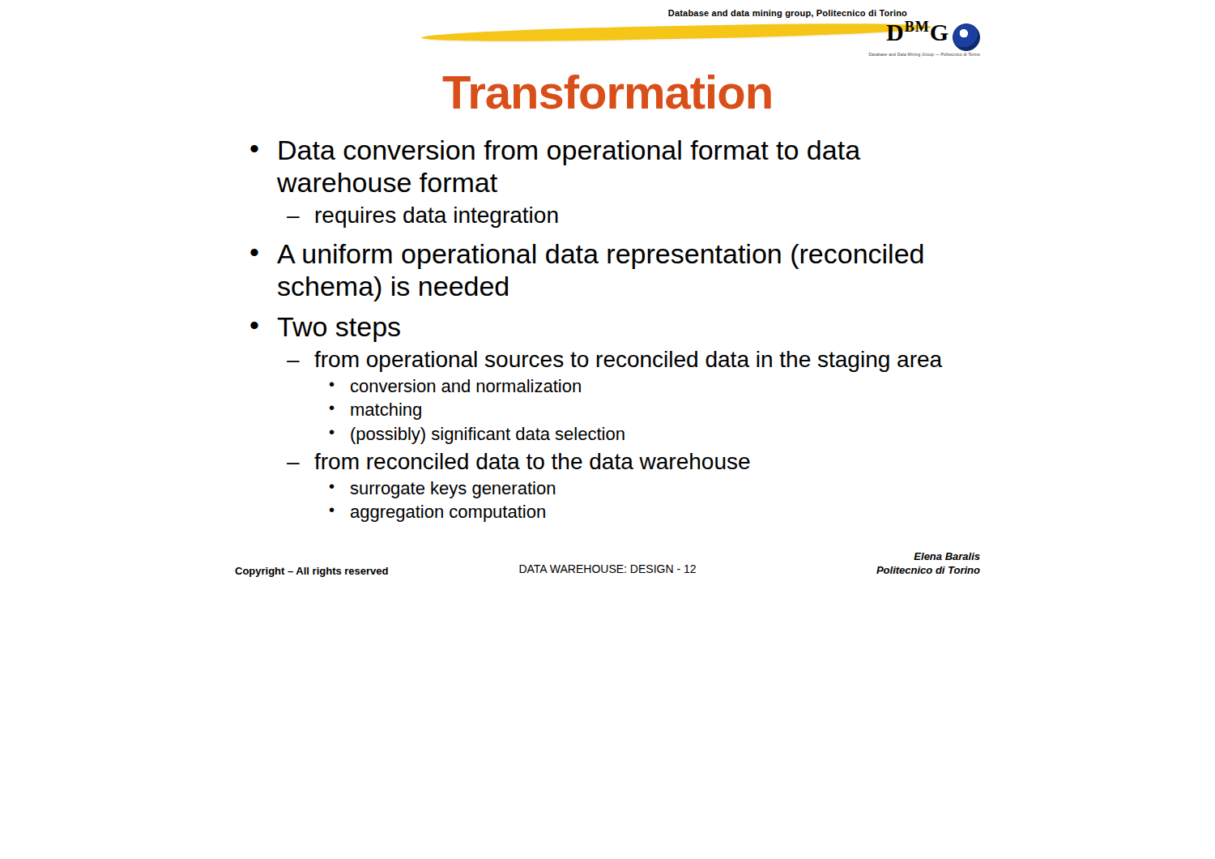Database and data mining group, Politecnico di Torino
DBMG Database and Data Mining Group — Politecnico di Torino
Transformation
Data conversion from operational format to data warehouse format
requires data integration
A uniform operational data representation (reconciled schema) is needed
Two steps
from operational sources to reconciled data in the staging area
conversion and normalization
matching
(possibly) significant data selection
from reconciled data to the data warehouse
surrogate keys generation
aggregation computation
Copyright – All rights reserved
DATA WAREHOUSE: DESIGN - 12
Elena Baralis
Politecnico di Torino